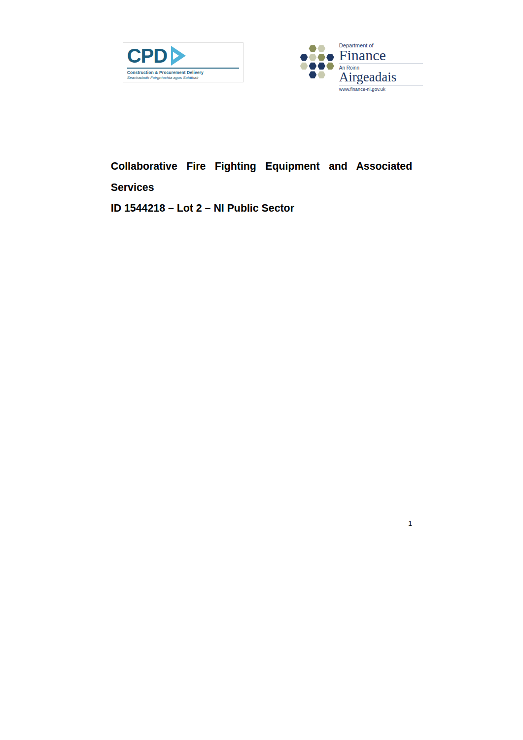CPD
Construction & Procurement Delivery
Seachadadh Foirgníochta agus Soláthair
Department of
Finance
An Roinn
Airgeadais
www.finance-ni.gov.uk
Collaborative Fire Fighting Equipment and Associated Services ID 1544218 – Lot 2 – NI Public Sector
1